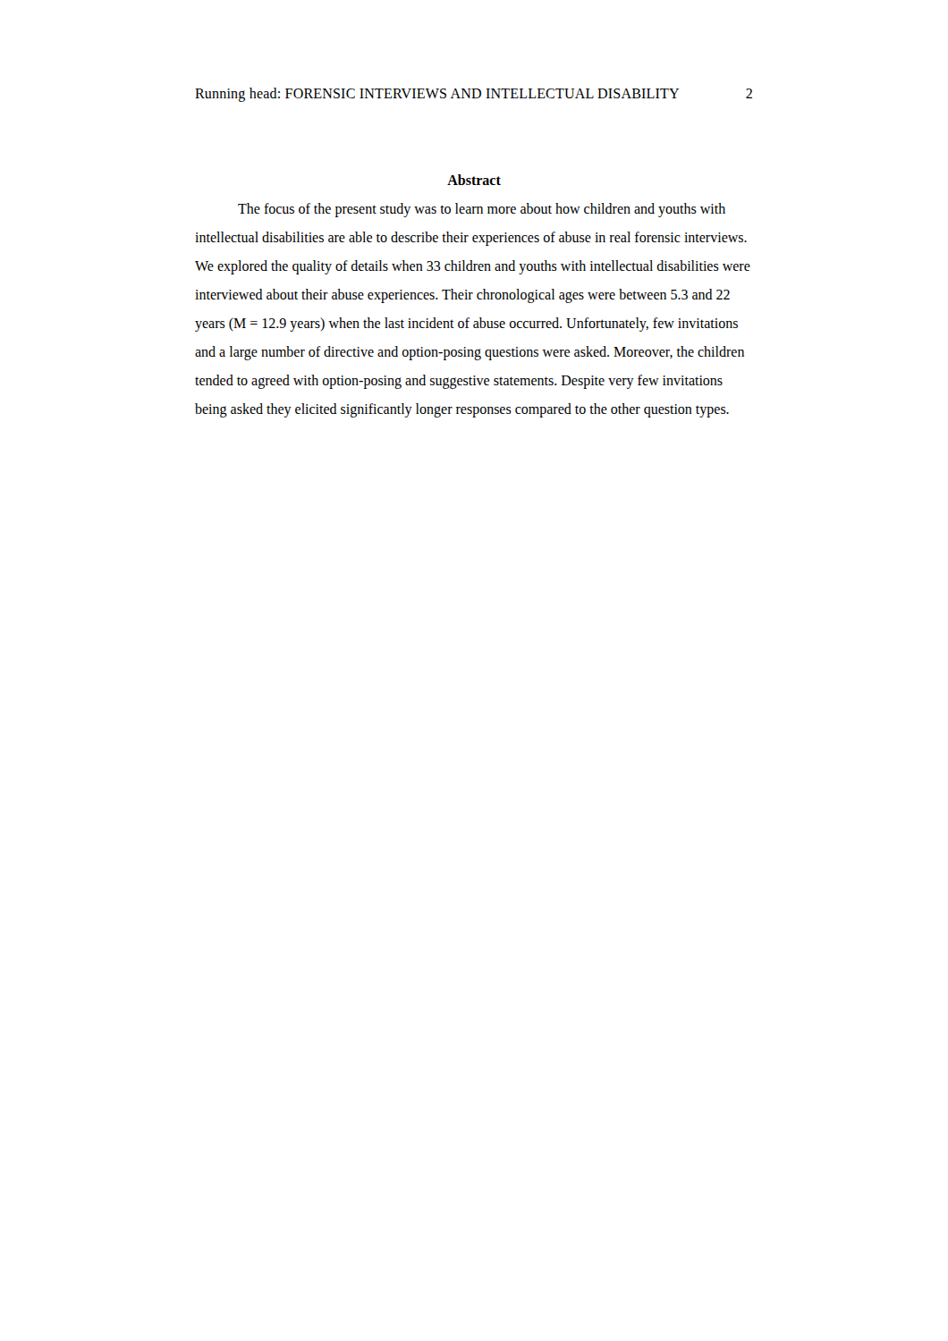Running head: FORENSIC INTERVIEWS AND INTELLECTUAL DISABILITY 2
Abstract
The focus of the present study was to learn more about how children and youths with intellectual disabilities are able to describe their experiences of abuse in real forensic interviews. We explored the quality of details when 33 children and youths with intellectual disabilities were interviewed about their abuse experiences. Their chronological ages were between 5.3 and 22 years (M = 12.9 years) when the last incident of abuse occurred. Unfortunately, few invitations and a large number of directive and option-posing questions were asked. Moreover, the children tended to agreed with option-posing and suggestive statements. Despite very few invitations being asked they elicited significantly longer responses compared to the other question types.